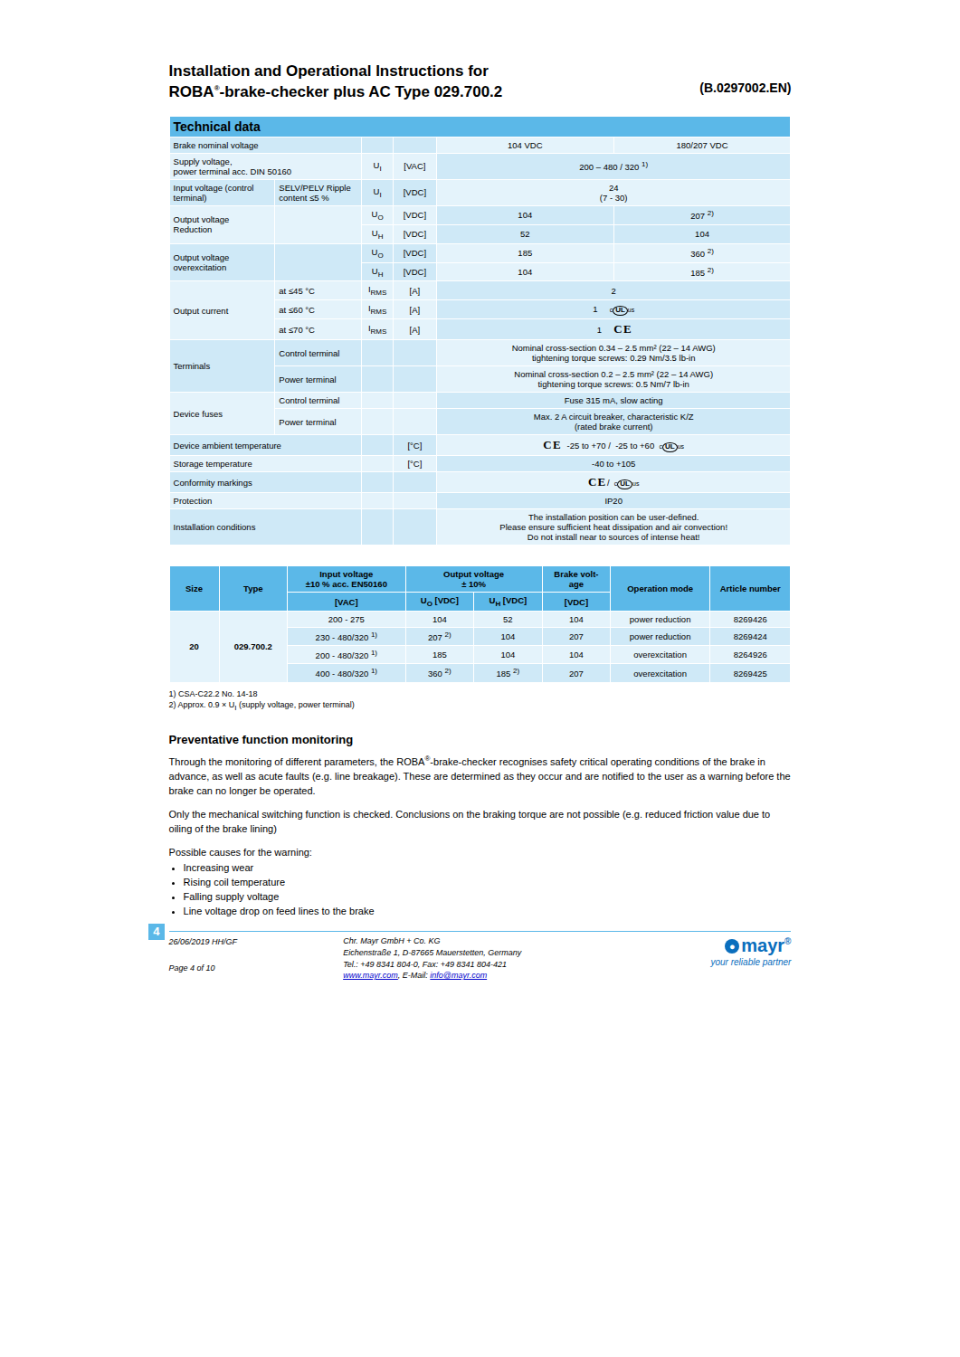(B.0297002.EN) Installation and Operational Instructions for
ROBA®-brake-checker plus AC Type 029.700.2
| Technical data |
| Brake nominal voltage | | | 104 VDC | 180/207 VDC |
| Supply voltage, power terminal acc. DIN 50160 | U I | [VAC] | 200 – 480 / 320 1) |
| Input voltage (control terminal) | SELV/PELV Ripple content ≤5 % | U I | [VDC] | 24 (7 - 30) |
| Output voltage Reduction | | U O | [VDC] | 104 | 207 2) |
| U H | [VDC] | 52 | 104 |
| Output voltage overexcitation | | U O | [VDC] | 185 | 360 2) |
| U H | [VDC] | 104 | 185 2) |
| Output current | at ≤45 °C | I RMS | [A] | 2 |
| at ≤60 °C | I RMS | [A] | 1 c UL us |
| at ≤70 °C | I RMS | [A] | 1 C E |
| Terminals | Control terminal | | | Nominal cross-section 0.34 – 2.5 mm² (22 – 14 AWG) tightening torque screws: 0.29 Nm/3.5 lb-in |
| Power terminal | | | Nominal cross-section 0.2 – 2.5 mm² (22 – 14 AWG) tightening torque screws: 0.5 Nm/7 lb-in |
| Device fuses | Control terminal | | | Fuse 315 mA, slow acting |
| Power terminal | | | Max. 2 A circuit breaker, characteristic K/Z (rated brake current) |
| Device ambient temperature | | [°C] | C E -25 to +70 / -25 to +60 c UL us |
| Storage temperature | | [°C] | -40 to +105 |
| Conformity markings | | | C E / c UL us |
| Protection | | | IP20 |
| Installation conditions | | | The installation position can be user-defined. Please ensure sufficient heat dissipation and air convection! Do not install near to sources of intense heat! |
| Size | Type | Input voltage ±10 % acc. EN50160 | Output voltage ± 10% | Brake volt- age | Operation mode | Article number |
| --- | --- | --- | --- | --- | --- | --- |
| [VAC] | U O [VDC] | U H [VDC] | [VDC] |
| 20 | 029.700.2 | 200 - 275 | 104 | 52 | 104 | power reduction | 8269426 |
| 230 - 480/320 1) | 207 2) | 104 | 207 | power reduction | 8269424 |
| 200 - 480/320 1) | 185 | 104 | 104 | overexcitation | 8264926 |
| 400 - 480/320 1) | 360 2) | 185 2) | 207 | overexcitation | 8269425 |
1) CSA-C22.2 No. 14-18
2) Approx. 0.9 × UI (supply voltage, power terminal)
Preventative function monitoring
Through the monitoring of different parameters, the ROBA®-brake-checker recognises safety critical operating conditions of the brake in advance, as well as acute faults (e.g. line breakage). These are determined as they occur and are notified to the user as a warning before the brake can no longer be operated.
Only the mechanical switching function is checked. Conclusions on the braking torque are not possible (e.g. reduced friction value due to oiling of the brake lining)
Possible causes for the warning:
Increasing wear
Rising coil temperature
Falling supply voltage
Line voltage drop on feed lines to the brake
4
26/06/2019 HH/GF
Page 4 of 10
Chr. Mayr GmbH + Co. KG
Eichenstraße 1, D-87665 Mauerstetten, Germany
Tel.: +49 8341 804-0, Fax: +49 8341 804-421
www.mayr.com, E-Mail: info@mayr.com
●mayr®
your reliable partner